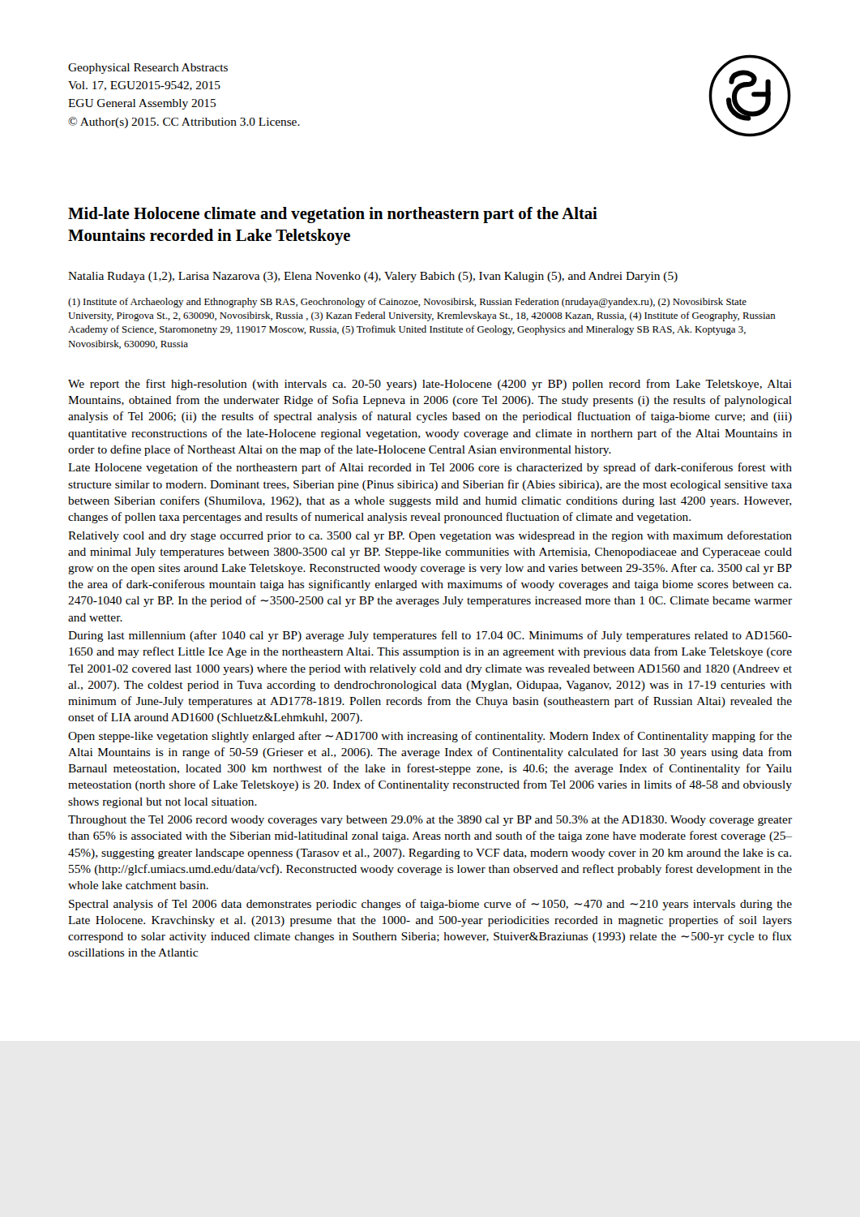Geophysical Research Abstracts
Vol. 17, EGU2015-9542, 2015
EGU General Assembly 2015
© Author(s) 2015. CC Attribution 3.0 License.
Mid-late Holocene climate and vegetation in northeastern part of the Altai
Mountains recorded in Lake Teletskoye
Natalia Rudaya (1,2), Larisa Nazarova (3), Elena Novenko (4), Valery Babich (5), Ivan Kalugin (5), and Andrei Daryin (5)
(1) Institute of Archaeology and Ethnography SB RAS, Geochronology of Cainozoe, Novosibirsk, Russian Federation (nrudaya@yandex.ru), (2) Novosibirsk State University, Pirogova St., 2, 630090, Novosibirsk, Russia , (3) Kazan Federal University, Kremlevskaya St., 18, 420008 Kazan, Russia, (4) Institute of Geography, Russian Academy of Science, Staromonetny 29, 119017 Moscow, Russia, (5) Trofimuk United Institute of Geology, Geophysics and Mineralogy SB RAS, Ak. Koptyuga 3, Novosibirsk, 630090, Russia
We report the first high-resolution (with intervals ca. 20-50 years) late-Holocene (4200 yr BP) pollen record from Lake Teletskoye, Altai Mountains, obtained from the underwater Ridge of Sofia Lepneva in 2006 (core Tel 2006). The study presents (i) the results of palynological analysis of Tel 2006; (ii) the results of spectral analysis of natural cycles based on the periodical fluctuation of taiga-biome curve; and (iii) quantitative reconstructions of the late-Holocene regional vegetation, woody coverage and climate in northern part of the Altai Mountains in order to define place of Northeast Altai on the map of the late-Holocene Central Asian environmental history.
Late Holocene vegetation of the northeastern part of Altai recorded in Tel 2006 core is characterized by spread of dark-coniferous forest with structure similar to modern. Dominant trees, Siberian pine (Pinus sibirica) and Siberian fir (Abies sibirica), are the most ecological sensitive taxa between Siberian conifers (Shumilova, 1962), that as a whole suggests mild and humid climatic conditions during last 4200 years. However, changes of pollen taxa percentages and results of numerical analysis reveal pronounced fluctuation of climate and vegetation.
Relatively cool and dry stage occurred prior to ca. 3500 cal yr BP. Open vegetation was widespread in the region with maximum deforestation and minimal July temperatures between 3800-3500 cal yr BP. Steppe-like communities with Artemisia, Chenopodiaceae and Cyperaceae could grow on the open sites around Lake Teletskoye. Reconstructed woody coverage is very low and varies between 29-35%. After ca. 3500 cal yr BP the area of dark-coniferous mountain taiga has significantly enlarged with maximums of woody coverages and taiga biome scores between ca. 2470-1040 cal yr BP. In the period of ∼3500-2500 cal yr BP the averages July temperatures increased more than 1 0C. Climate became warmer and wetter.
During last millennium (after 1040 cal yr BP) average July temperatures fell to 17.04 0C. Minimums of July temperatures related to AD1560-1650 and may reflect Little Ice Age in the northeastern Altai. This assumption is in an agreement with previous data from Lake Teletskoye (core Tel 2001-02 covered last 1000 years) where the period with relatively cold and dry climate was revealed between AD1560 and 1820 (Andreev et al., 2007). The coldest period in Tuva according to dendrochronological data (Myglan, Oidupaa, Vaganov, 2012) was in 17-19 centuries with minimum of June-July temperatures at AD1778-1819. Pollen records from the Chuya basin (southeastern part of Russian Altai) revealed the onset of LIA around AD1600 (Schluetz&Lehmkuhl, 2007).
Open steppe-like vegetation slightly enlarged after ∼AD1700 with increasing of continentality. Modern Index of Continentality mapping for the Altai Mountains is in range of 50-59 (Grieser et al., 2006). The average Index of Continentality calculated for last 30 years using data from Barnaul meteostation, located 300 km northwest of the lake in forest-steppe zone, is 40.6; the average Index of Continentality for Yailu meteostation (north shore of Lake Teletskoye) is 20. Index of Continentality reconstructed from Tel 2006 varies in limits of 48-58 and obviously shows regional but not local situation.
Throughout the Tel 2006 record woody coverages vary between 29.0% at the 3890 cal yr BP and 50.3% at the AD1830. Woody coverage greater than 65% is associated with the Siberian mid-latitudinal zonal taiga. Areas north and south of the taiga zone have moderate forest coverage (25–45%), suggesting greater landscape openness (Tarasov et al., 2007). Regarding to VCF data, modern woody cover in 20 km around the lake is ca. 55% (http://glcf.umiacs.umd.edu/data/vcf). Reconstructed woody coverage is lower than observed and reflect probably forest development in the whole lake catchment basin.
Spectral analysis of Tel 2006 data demonstrates periodic changes of taiga-biome curve of ∼1050, ∼470 and ∼210 years intervals during the Late Holocene. Kravchinsky et al. (2013) presume that the 1000- and 500-year periodicities recorded in magnetic properties of soil layers correspond to solar activity induced climate changes in Southern Siberia; however, Stuiver&Braziunas (1993) relate the ∼500-yr cycle to flux oscillations in the Atlantic